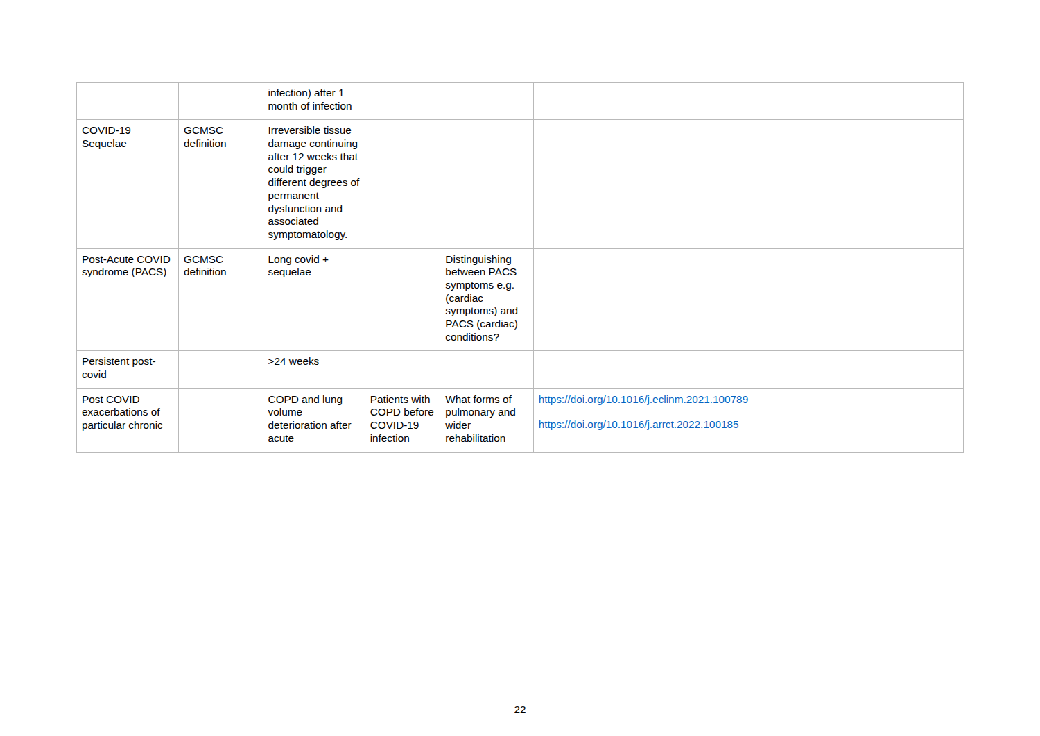| | | infection) after 1 month of infection | | | |
| COVID-19 Sequelae | GCMSC definition | Irreversible tissue damage continuing after 12 weeks that could trigger different degrees of permanent dysfunction and associated symptomatology. | | | |
| Post-Acute COVID syndrome (PACS) | GCMSC definition | Long covid + sequelae | | Distinguishing between PACS symptoms e.g. (cardiac symptoms) and PACS (cardiac) conditions? | |
| Persistent post-covid | | >24 weeks | | | |
| Post COVID exacerbations of particular chronic | | COPD and lung volume deterioration after acute | Patients with COPD before COVID-19 infection | What forms of pulmonary and wider rehabilitation | https://doi.org/10.1016/j.eclinm.2021.100789 https://doi.org/10.1016/j.arrct.2022.100185 |
22